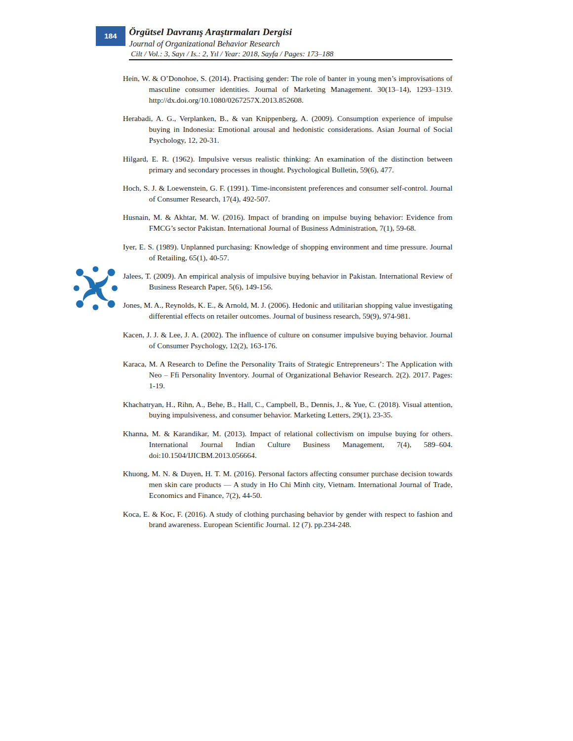184
Örgütsel Davranış Araştırmaları Dergisi
Journal of Organizational Behavior Research
Cilt / Vol.: 3, Sayı / Is.: 2, Yıl / Year: 2018, Sayfa / Pages: 173–188
Hein, W. & O’Donohoe, S. (2014). Practising gender: The role of banter in young men’s improvisations of masculine consumer identities. Journal of Marketing Management. 30(13–14), 1293–1319. http://dx.doi.org/10.1080/0267257X.2013.852608.
Herabadi, A. G., Verplanken, B., & van Knippenberg, A. (2009). Consumption experience of impulse buying in Indonesia: Emotional arousal and hedonistic considerations. Asian Journal of Social Psychology, 12, 20-31.
Hilgard, E. R. (1962). Impulsive versus realistic thinking: An examination of the distinction between primary and secondary processes in thought. Psychological Bulletin, 59(6), 477.
Hoch, S. J. & Loewenstein, G. F. (1991). Time-inconsistent preferences and consumer self-control. Journal of Consumer Research, 17(4), 492-507.
Husnain, M. & Akhtar, M. W. (2016). Impact of branding on impulse buying behavior: Evidence from FMCG’s sector Pakistan. International Journal of Business Administration, 7(1), 59-68.
Iyer, E. S. (1989). Unplanned purchasing: Knowledge of shopping environment and time pressure. Journal of Retailing, 65(1), 40-57.
Jalees, T. (2009). An empirical analysis of impulsive buying behavior in Pakistan. International Review of Business Research Paper, 5(6), 149-156.
Jones, M. A., Reynolds, K. E., & Arnold, M. J. (2006). Hedonic and utilitarian shopping value investigating differential effects on retailer outcomes. Journal of business research, 59(9), 974-981.
Kacen, J. J. & Lee, J. A. (2002). The influence of culture on consumer impulsive buying behavior. Journal of Consumer Psychology, 12(2), 163-176.
Karaca, M. A Research to Define the Personality Traits of Strategic Entrepreneurs’: The Application with Neo – Ffi Personality Inventory. Journal of Organizational Behavior Research. 2(2). 2017. Pages: 1-19.
Khachatryan, H., Rihn, A., Behe, B., Hall, C., Campbell, B., Dennis, J., & Yue, C. (2018). Visual attention, buying impulsiveness, and consumer behavior. Marketing Letters, 29(1), 23-35.
Khanna, M. & Karandikar, M. (2013). Impact of relational collectivism on impulse buying for others. International Journal Indian Culture Business Management, 7(4), 589–604. doi:10.1504/IJICBM.2013.056664.
Khuong, M. N. & Duyen, H. T. M. (2016). Personal factors affecting consumer purchase decision towards men skin care products — A study in Ho Chi Minh city, Vietnam. International Journal of Trade, Economics and Finance, 7(2), 44-50.
Koca, E. & Koc, F. (2016). A study of clothing purchasing behavior by gender with respect to fashion and brand awareness. European Scientific Journal. 12 (7). pp.234-248.